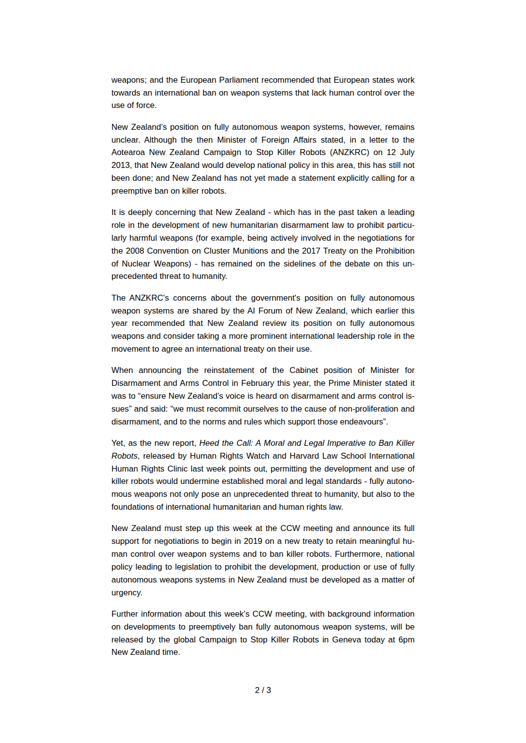weapons; and the European Parliament recommended that European states work towards an international ban on weapon systems that lack human control over the use of force.
New Zealand’s position on fully autonomous weapon systems, however, remains unclear. Although the then Minister of Foreign Affairs stated, in a letter to the Aotearoa New Zealand Campaign to Stop Killer Robots (ANZKRC) on 12 July 2013, that New Zealand would develop national policy in this area, this has still not been done; and New Zealand has not yet made a statement explicitly calling for a preemptive ban on killer robots.
It is deeply concerning that New Zealand - which has in the past taken a leading role in the development of new humanitarian disarmament law to prohibit particularly harmful weapons (for example, being actively involved in the negotiations for the 2008 Convention on Cluster Munitions and the 2017 Treaty on the Prohibition of Nuclear Weapons) - has remained on the sidelines of the debate on this unprecedented threat to humanity.
The ANZKRC's concerns about the government's position on fully autonomous weapon systems are shared by the AI Forum of New Zealand, which earlier this year recommended that New Zealand review its position on fully autonomous weapons and consider taking a more prominent international leadership role in the movement to agree an international treaty on their use.
When announcing the reinstatement of the Cabinet position of Minister for Disarmament and Arms Control in February this year, the Prime Minister stated it was to “ensure New Zealand’s voice is heard on disarmament and arms control issues” and said: “we must recommit ourselves to the cause of non-proliferation and disarmament, and to the norms and rules which support those endeavours”.
Yet, as the new report, Heed the Call: A Moral and Legal Imperative to Ban Killer Robots, released by Human Rights Watch and Harvard Law School International Human Rights Clinic last week points out, permitting the development and use of killer robots would undermine established moral and legal standards - fully autonomous weapons not only pose an unprecedented threat to humanity, but also to the foundations of international humanitarian and human rights law.
New Zealand must step up this week at the CCW meeting and announce its full support for negotiations to begin in 2019 on a new treaty to retain meaningful human control over weapon systems and to ban killer robots. Furthermore, national policy leading to legislation to prohibit the development, production or use of fully autonomous weapons systems in New Zealand must be developed as a matter of urgency.
Further information about this week’s CCW meeting, with background information on developments to preemptively ban fully autonomous weapon systems, will be released by the global Campaign to Stop Killer Robots in Geneva today at 6pm New Zealand time.
2 / 3